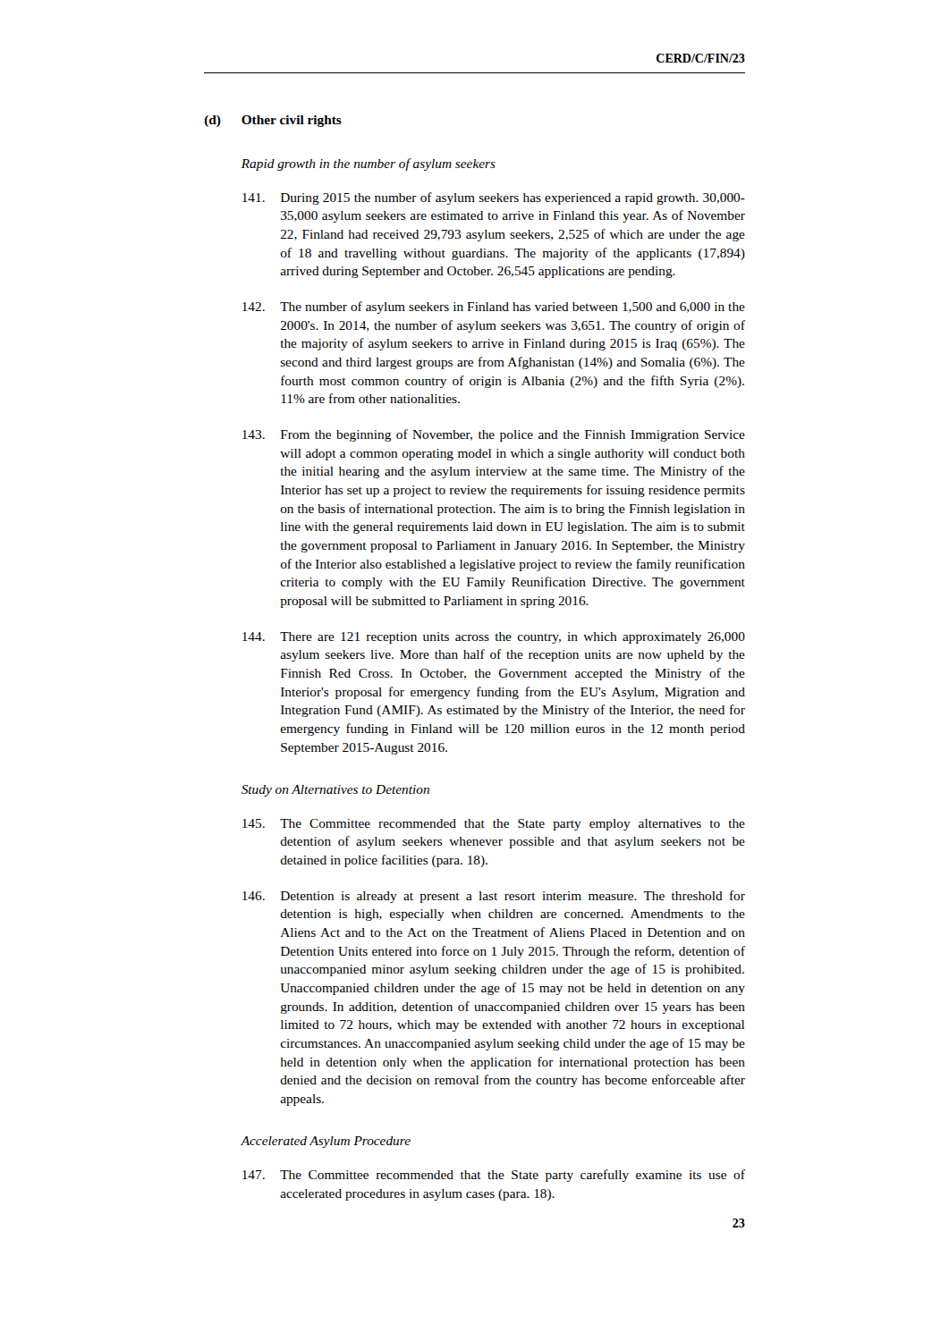CERD/C/FIN/23
(d) Other civil rights
Rapid growth in the number of asylum seekers
141. During 2015 the number of asylum seekers has experienced a rapid growth. 30,000-35,000 asylum seekers are estimated to arrive in Finland this year. As of November 22, Finland had received 29,793 asylum seekers, 2,525 of which are under the age of 18 and travelling without guardians. The majority of the applicants (17,894) arrived during September and October. 26,545 applications are pending.
142. The number of asylum seekers in Finland has varied between 1,500 and 6,000 in the 2000's. In 2014, the number of asylum seekers was 3,651. The country of origin of the majority of asylum seekers to arrive in Finland during 2015 is Iraq (65%). The second and third largest groups are from Afghanistan (14%) and Somalia (6%). The fourth most common country of origin is Albania (2%) and the fifth Syria (2%). 11% are from other nationalities.
143. From the beginning of November, the police and the Finnish Immigration Service will adopt a common operating model in which a single authority will conduct both the initial hearing and the asylum interview at the same time. The Ministry of the Interior has set up a project to review the requirements for issuing residence permits on the basis of international protection. The aim is to bring the Finnish legislation in line with the general requirements laid down in EU legislation. The aim is to submit the government proposal to Parliament in January 2016. In September, the Ministry of the Interior also established a legislative project to review the family reunification criteria to comply with the EU Family Reunification Directive. The government proposal will be submitted to Parliament in spring 2016.
144. There are 121 reception units across the country, in which approximately 26,000 asylum seekers live. More than half of the reception units are now upheld by the Finnish Red Cross. In October, the Government accepted the Ministry of the Interior's proposal for emergency funding from the EU's Asylum, Migration and Integration Fund (AMIF). As estimated by the Ministry of the Interior, the need for emergency funding in Finland will be 120 million euros in the 12 month period September 2015-August 2016.
Study on Alternatives to Detention
145. The Committee recommended that the State party employ alternatives to the detention of asylum seekers whenever possible and that asylum seekers not be detained in police facilities (para. 18).
146. Detention is already at present a last resort interim measure. The threshold for detention is high, especially when children are concerned. Amendments to the Aliens Act and to the Act on the Treatment of Aliens Placed in Detention and on Detention Units entered into force on 1 July 2015. Through the reform, detention of unaccompanied minor asylum seeking children under the age of 15 is prohibited. Unaccompanied children under the age of 15 may not be held in detention on any grounds. In addition, detention of unaccompanied children over 15 years has been limited to 72 hours, which may be extended with another 72 hours in exceptional circumstances. An unaccompanied asylum seeking child under the age of 15 may be held in detention only when the application for international protection has been denied and the decision on removal from the country has become enforceable after appeals.
Accelerated Asylum Procedure
147. The Committee recommended that the State party carefully examine its use of accelerated procedures in asylum cases (para. 18).
23